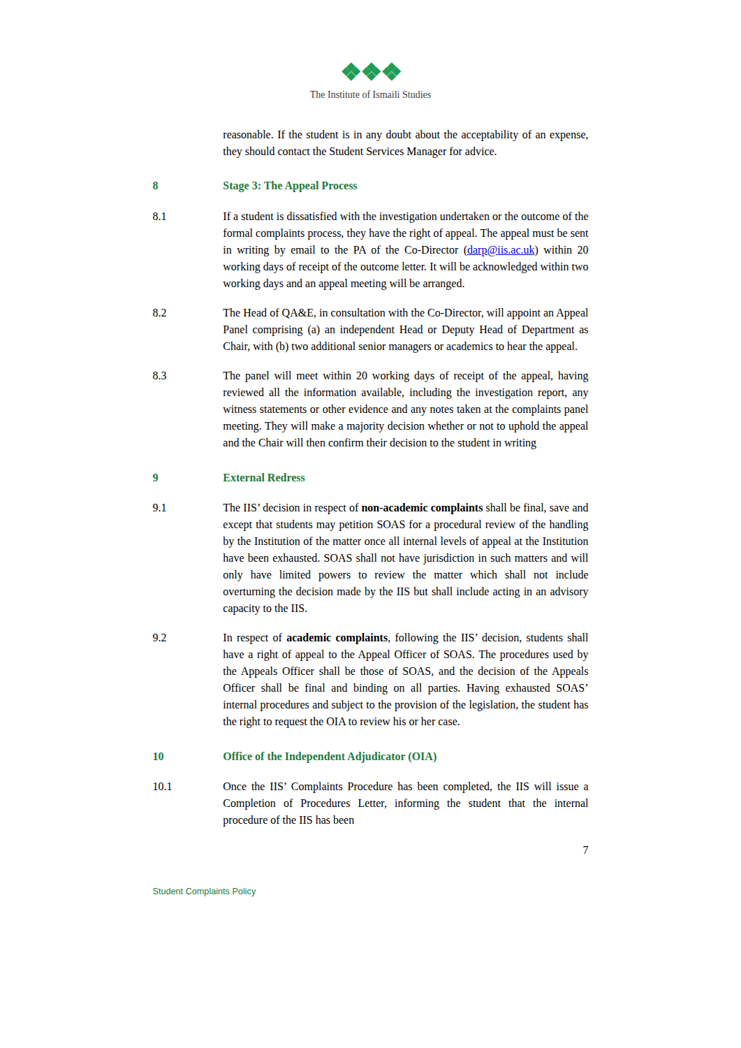❖❖❖
The Institute of Ismaili Studies
reasonable. If the student is in any doubt about the acceptability of an expense, they should contact the Student Services Manager for advice.
8 Stage 3: The Appeal Process
8.1 If a student is dissatisfied with the investigation undertaken or the outcome of the formal complaints process, they have the right of appeal. The appeal must be sent in writing by email to the PA of the Co-Director (darp@iis.ac.uk) within 20 working days of receipt of the outcome letter. It will be acknowledged within two working days and an appeal meeting will be arranged.
8.2 The Head of QA&E, in consultation with the Co-Director, will appoint an Appeal Panel comprising (a) an independent Head or Deputy Head of Department as Chair, with (b) two additional senior managers or academics to hear the appeal.
8.3 The panel will meet within 20 working days of receipt of the appeal, having reviewed all the information available, including the investigation report, any witness statements or other evidence and any notes taken at the complaints panel meeting. They will make a majority decision whether or not to uphold the appeal and the Chair will then confirm their decision to the student in writing
9 External Redress
9.1 The IIS’ decision in respect of non-academic complaints shall be final, save and except that students may petition SOAS for a procedural review of the handling by the Institution of the matter once all internal levels of appeal at the Institution have been exhausted. SOAS shall not have jurisdiction in such matters and will only have limited powers to review the matter which shall not include overturning the decision made by the IIS but shall include acting in an advisory capacity to the IIS.
9.2 In respect of academic complaints, following the IIS’ decision, students shall have a right of appeal to the Appeal Officer of SOAS. The procedures used by the Appeals Officer shall be those of SOAS, and the decision of the Appeals Officer shall be final and binding on all parties. Having exhausted SOAS’ internal procedures and subject to the provision of the legislation, the student has the right to request the OIA to review his or her case.
10 Office of the Independent Adjudicator (OIA)
10.1 Once the IIS’ Complaints Procedure has been completed, the IIS will issue a Completion of Procedures Letter, informing the student that the internal procedure of the IIS has been
7
Student Complaints Policy